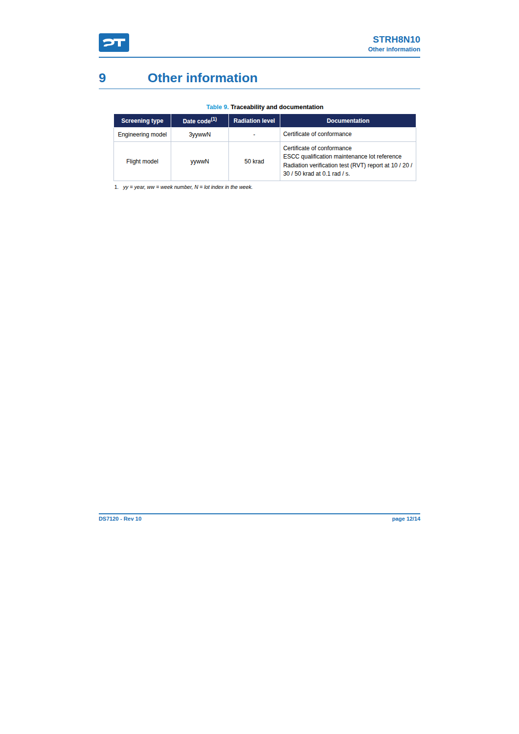STRH8N10
Other information
9
Other information
Table 9. Traceability and documentation
| Screening type | Date code (1) | Radiation level | Documentation |
| --- | --- | --- | --- |
| Engineering model | 3yywwN | - | Certificate of conformance |
| Flight model | yywwN | 50 krad | Certificate of conformance ESCC qualification maintenance lot reference Radiation verification test (RVT) report at 10 / 20 / 30 / 50 krad at 0.1 rad / s. |
1. yy = year, ww = week number, N = lot index in the week.
DS7120 - Rev 10
page 12/14